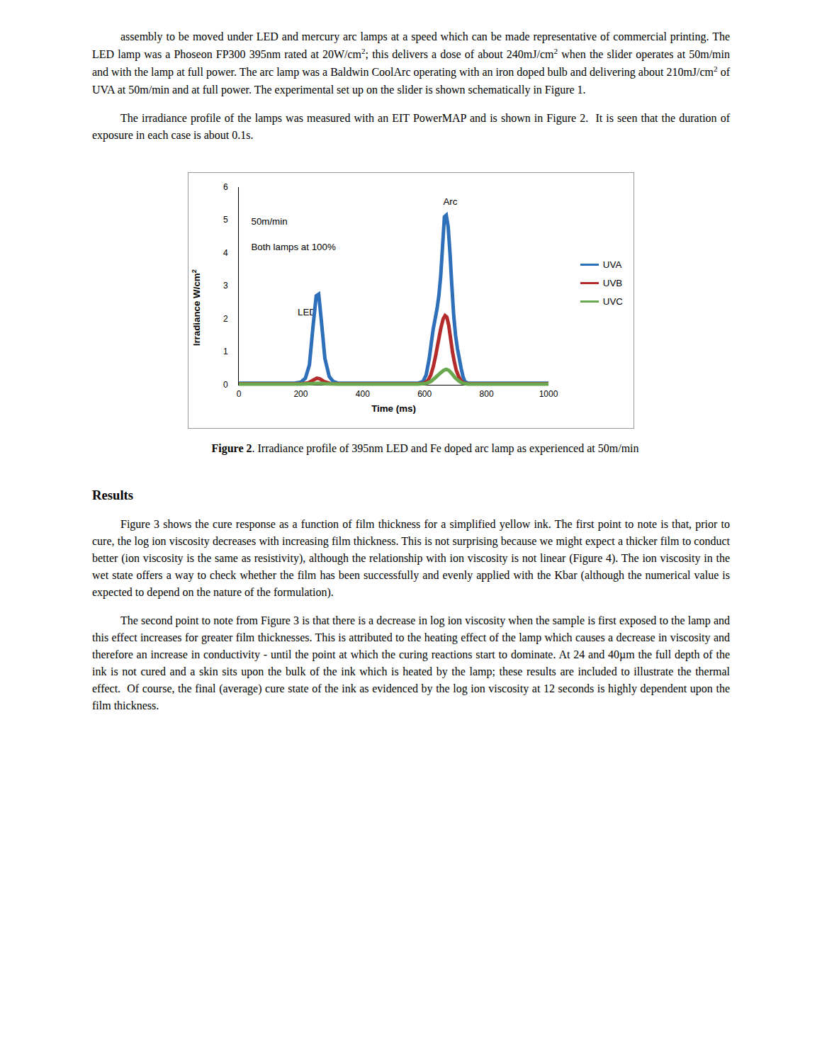assembly to be moved under LED and mercury arc lamps at a speed which can be made representative of commercial printing. The LED lamp was a Phoseon FP300 395nm rated at 20W/cm2; this delivers a dose of about 240mJ/cm2 when the slider operates at 50m/min and with the lamp at full power. The arc lamp was a Baldwin CoolArc operating with an iron doped bulb and delivering about 210mJ/cm2 of UVA at 50m/min and at full power. The experimental set up on the slider is shown schematically in Figure 1.
The irradiance profile of the lamps was measured with an EIT PowerMAP and is shown in Figure 2. It is seen that the duration of exposure in each case is about 0.1s.
Irradiance W/cm2
0
1
2
3
4
5
6
0
200
400
600
800
1000
Time (ms)
50m/min
Both lamps at 100%
LED
Arc
UVA
UVB
UVC
Figure 2. Irradiance profile of 395nm LED and Fe doped arc lamp as experienced at 50m/min
Results
Figure 3 shows the cure response as a function of film thickness for a simplified yellow ink. The first point to note is that, prior to cure, the log ion viscosity decreases with increasing film thickness. This is not surprising because we might expect a thicker film to conduct better (ion viscosity is the same as resistivity), although the relationship with ion viscosity is not linear (Figure 4). The ion viscosity in the wet state offers a way to check whether the film has been successfully and evenly applied with the Kbar (although the numerical value is expected to depend on the nature of the formulation).
The second point to note from Figure 3 is that there is a decrease in log ion viscosity when the sample is first exposed to the lamp and this effect increases for greater film thicknesses. This is attributed to the heating effect of the lamp which causes a decrease in viscosity and therefore an increase in conductivity - until the point at which the curing reactions start to dominate. At 24 and 40µm the full depth of the ink is not cured and a skin sits upon the bulk of the ink which is heated by the lamp; these results are included to illustrate the thermal effect. Of course, the final (average) cure state of the ink as evidenced by the log ion viscosity at 12 seconds is highly dependent upon the film thickness.